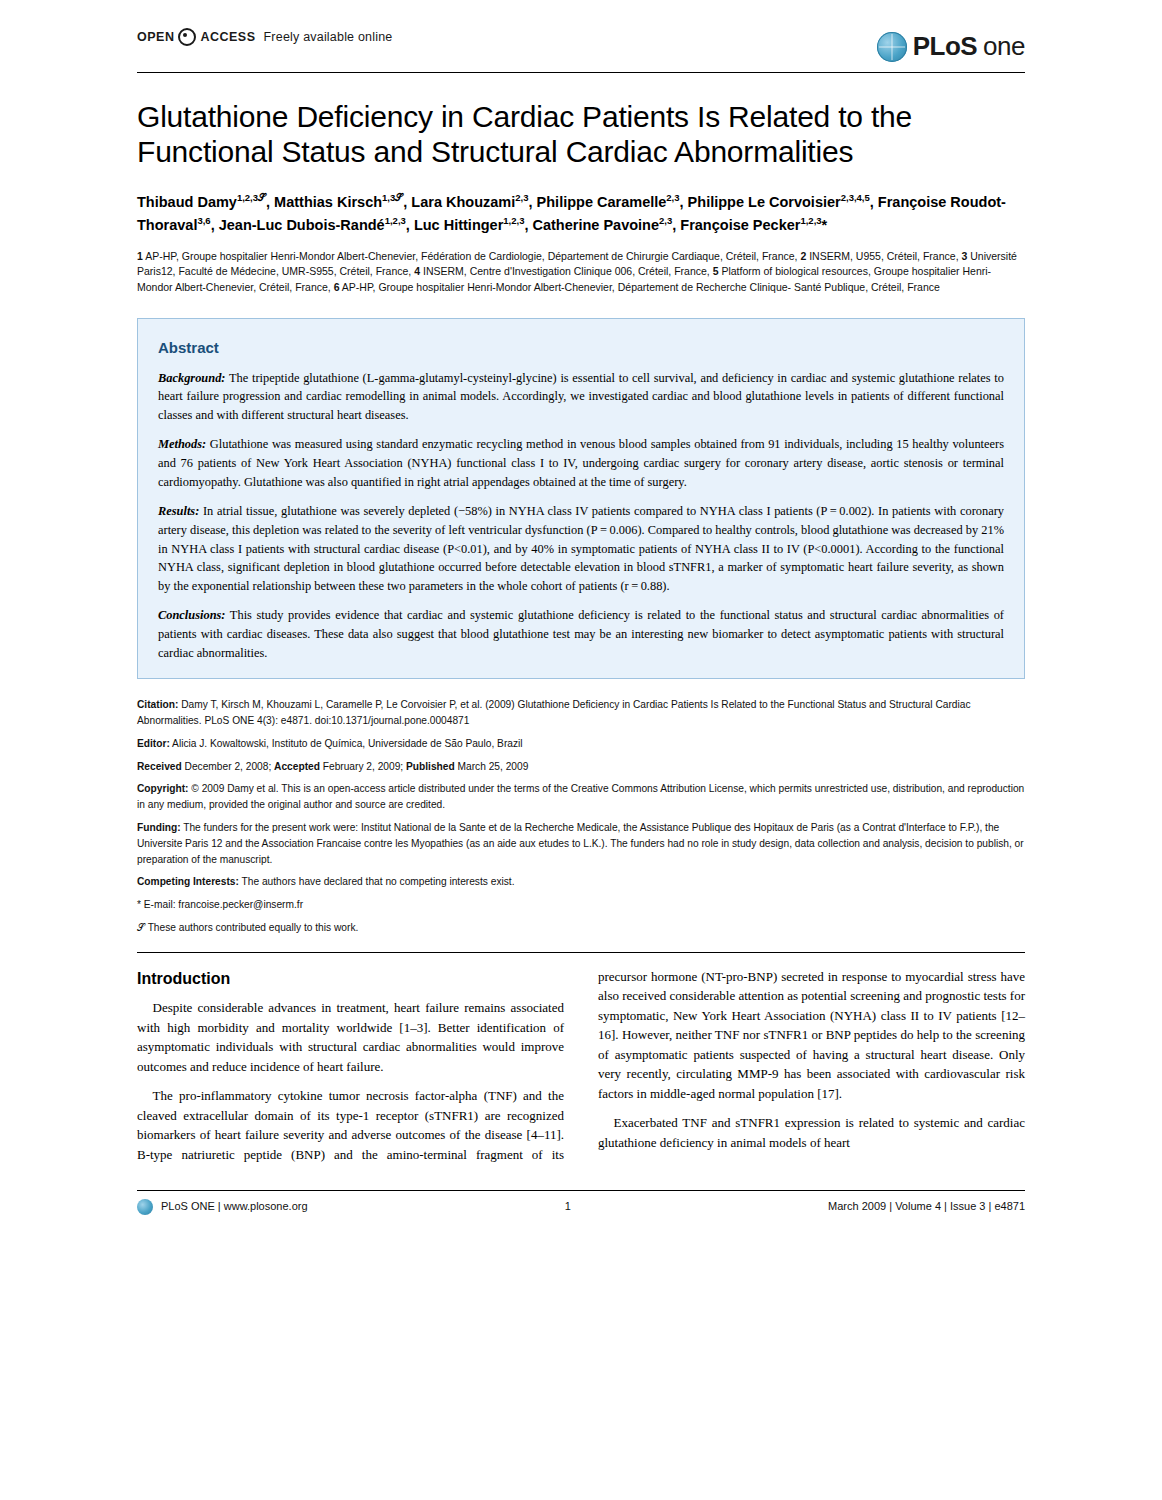OPEN ACCESS Freely available online
PLoS one
Glutathione Deficiency in Cardiac Patients Is Related to the Functional Status and Structural Cardiac Abnormalities
Thibaud Damy1,2,3𝒮, Matthias Kirsch1,3𝒮, Lara Khouzami2,3, Philippe Caramelle2,3, Philippe Le Corvoisier2,3,4,5, Françoise Roudot-Thoraval3,6, Jean-Luc Dubois-Randé1,2,3, Luc Hittinger1,2,3, Catherine Pavoine2,3, Françoise Pecker1,2,3*
1 AP-HP, Groupe hospitalier Henri-Mondor Albert-Chenevier, Fédération de Cardiologie, Département de Chirurgie Cardiaque, Créteil, France, 2 INSERM, U955, Créteil, France, 3 Université Paris12, Faculté de Médecine, UMR-S955, Créteil, France, 4 INSERM, Centre d'Investigation Clinique 006, Créteil, France, 5 Platform of biological resources, Groupe hospitalier Henri-Mondor Albert-Chenevier, Créteil, France, 6 AP-HP, Groupe hospitalier Henri-Mondor Albert-Chenevier, Département de Recherche Clinique- Santé Publique, Créteil, France
Abstract
Background: The tripeptide glutathione (L-gamma-glutamyl-cysteinyl-glycine) is essential to cell survival, and deficiency in cardiac and systemic glutathione relates to heart failure progression and cardiac remodelling in animal models. Accordingly, we investigated cardiac and blood glutathione levels in patients of different functional classes and with different structural heart diseases.
Methods: Glutathione was measured using standard enzymatic recycling method in venous blood samples obtained from 91 individuals, including 15 healthy volunteers and 76 patients of New York Heart Association (NYHA) functional class I to IV, undergoing cardiac surgery for coronary artery disease, aortic stenosis or terminal cardiomyopathy. Glutathione was also quantified in right atrial appendages obtained at the time of surgery.
Results: In atrial tissue, glutathione was severely depleted (−58%) in NYHA class IV patients compared to NYHA class I patients (P = 0.002). In patients with coronary artery disease, this depletion was related to the severity of left ventricular dysfunction (P = 0.006). Compared to healthy controls, blood glutathione was decreased by 21% in NYHA class I patients with structural cardiac disease (P<0.01), and by 40% in symptomatic patients of NYHA class II to IV (P<0.0001). According to the functional NYHA class, significant depletion in blood glutathione occurred before detectable elevation in blood sTNFR1, a marker of symptomatic heart failure severity, as shown by the exponential relationship between these two parameters in the whole cohort of patients (r = 0.88).
Conclusions: This study provides evidence that cardiac and systemic glutathione deficiency is related to the functional status and structural cardiac abnormalities of patients with cardiac diseases. These data also suggest that blood glutathione test may be an interesting new biomarker to detect asymptomatic patients with structural cardiac abnormalities.
Citation: Damy T, Kirsch M, Khouzami L, Caramelle P, Le Corvoisier P, et al. (2009) Glutathione Deficiency in Cardiac Patients Is Related to the Functional Status and Structural Cardiac Abnormalities. PLoS ONE 4(3): e4871. doi:10.1371/journal.pone.0004871
Editor: Alicia J. Kowaltowski, Instituto de Química, Universidade de São Paulo, Brazil
Received December 2, 2008; Accepted February 2, 2009; Published March 25, 2009
Copyright: © 2009 Damy et al. This is an open-access article distributed under the terms of the Creative Commons Attribution License, which permits unrestricted use, distribution, and reproduction in any medium, provided the original author and source are credited.
Funding: The funders for the present work were: Institut National de la Sante et de la Recherche Medicale, the Assistance Publique des Hopitaux de Paris (as a Contrat d'Interface to F.P.), the Universite Paris 12 and the Association Francaise contre les Myopathies (as an aide aux etudes to L.K.). The funders had no role in study design, data collection and analysis, decision to publish, or preparation of the manuscript.
Competing Interests: The authors have declared that no competing interests exist.
* E-mail: francoise.pecker@inserm.fr
𝒮 These authors contributed equally to this work.
Introduction
Despite considerable advances in treatment, heart failure remains associated with high morbidity and mortality worldwide [1–3]. Better identification of asymptomatic individuals with structural cardiac abnormalities would improve outcomes and reduce incidence of heart failure.
The pro-inflammatory cytokine tumor necrosis factor-alpha (TNF) and the cleaved extracellular domain of its type-1 receptor (sTNFR1) are recognized biomarkers of heart failure severity and adverse outcomes of the disease [4–11]. B-type natriuretic peptide (BNP) and the amino-terminal fragment of its precursor hormone (NT-pro-BNP) secreted in response to myocardial stress have also received considerable attention as potential screening and prognostic tests for symptomatic, New York Heart Association (NYHA) class II to IV patients [12–16]. However, neither TNF nor sTNFR1 or BNP peptides do help to the screening of asymptomatic patients suspected of having a structural heart disease. Only very recently, circulating MMP-9 has been associated with cardiovascular risk factors in middle-aged normal population [17].
Exacerbated TNF and sTNFR1 expression is related to systemic and cardiac glutathione deficiency in animal models of heart
PLoS ONE | www.plosone.org
1
March 2009 | Volume 4 | Issue 3 | e4871